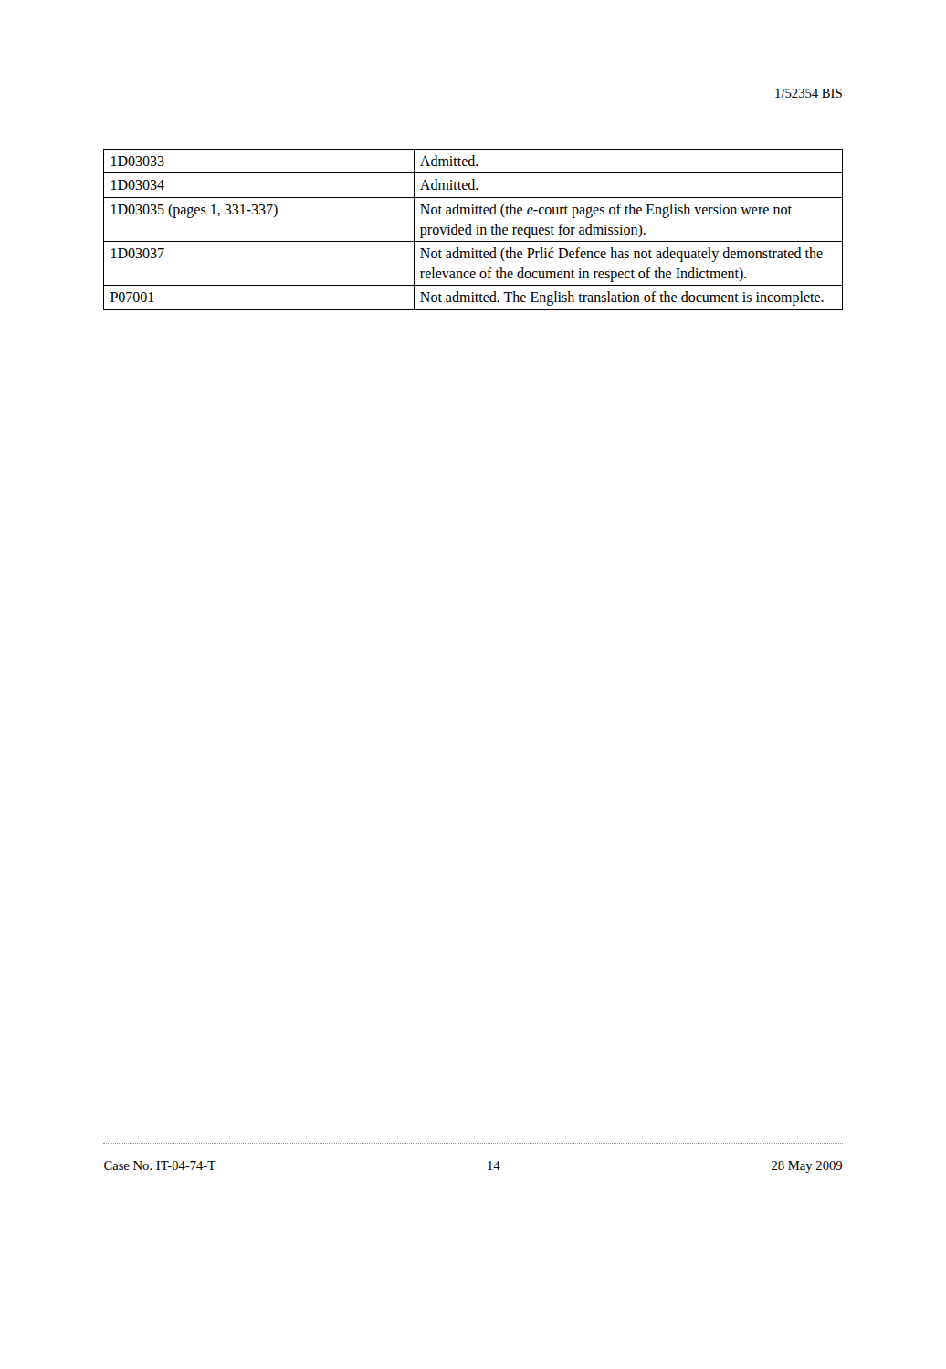1/52354 BIS
| 1D03033 | Admitted. |
| 1D03034 | Admitted. |
| 1D03035 (pages 1, 331-337) | Not admitted (the e -court pages of the English version were not provided in the request for admission). |
| 1D03037 | Not admitted (the Prlić Defence has not adequately demonstrated the relevance of the document in respect of the Indictment). |
| P07001 | Not admitted. The English translation of the document is incomplete. |
Case No. IT-04-74-T
14
28 May 2009